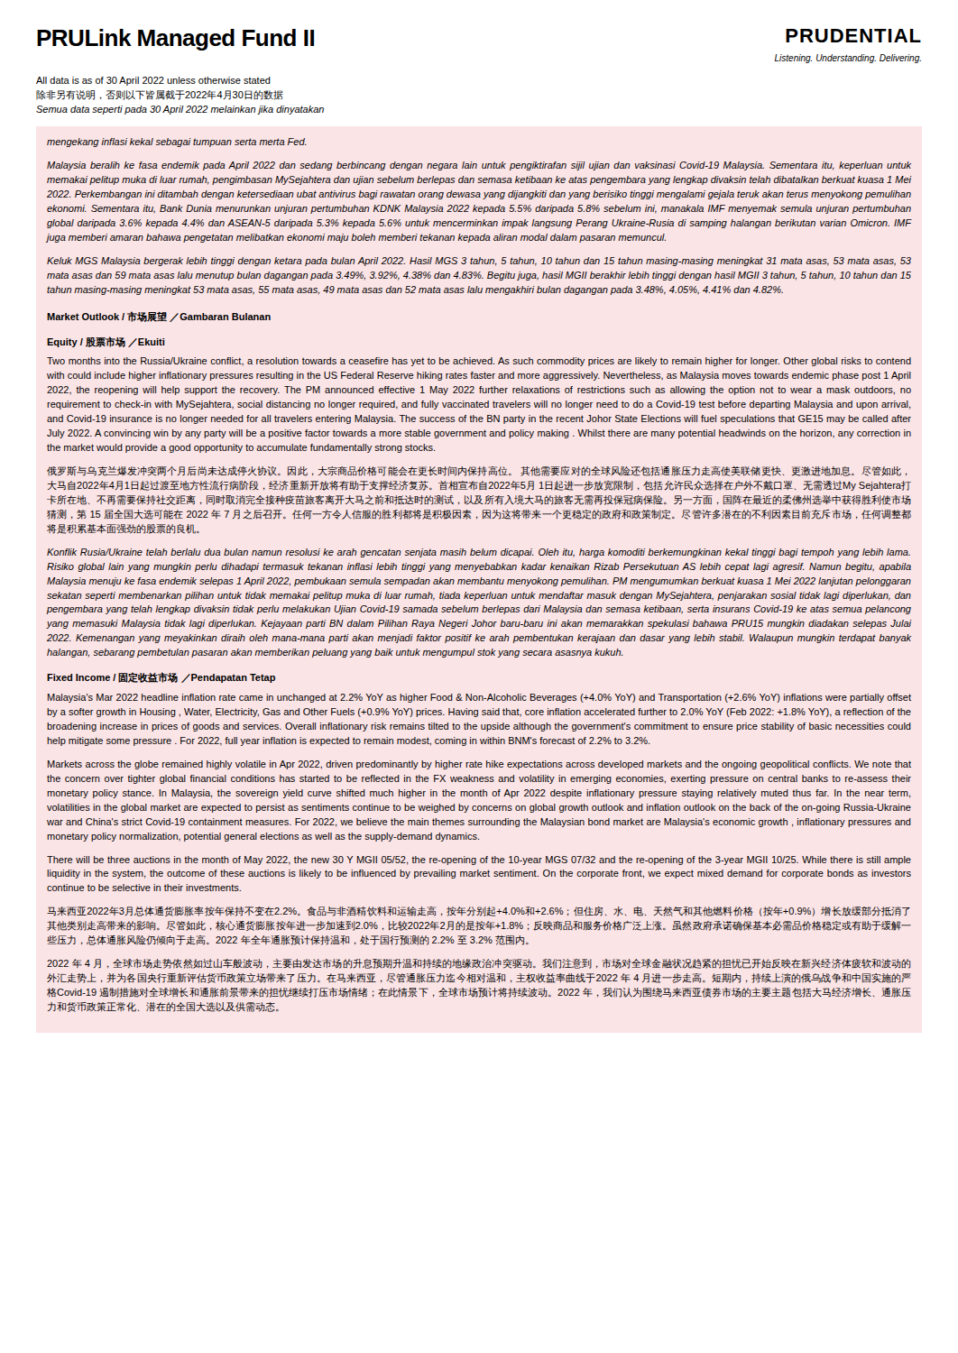PRULink Managed Fund II
PRUDENTIAL
Listening. Understanding. Delivering.
All data is as of 30 April 2022 unless otherwise stated
除非另有说明，否则以下皆属截于2022年4月30日的数据
Semua data seperti pada 30 April 2022 melainkan jika dinyatakan
mengekang inflasi kekal sebagai tumpuan serta merta Fed.
Malaysia beralih ke fasa endemik pada April 2022 dan sedang berbincang dengan negara lain untuk pengiktirafan sijil ujian dan vaksinasi Covid-19 Malaysia. Sementara itu, keperluan untuk memakai pelitup muka di luar rumah, pengimbasan MySejahtera dan ujian sebelum berlepas dan semasa ketibaan ke atas pengembara yang lengkap divaksin telah dibatalkan berkuat kuasa 1 Mei 2022. Perkembangan ini ditambah dengan ketersediaan ubat antivirus bagi rawatan orang dewasa yang dijangkiti dan yang berisiko tinggi mengalami gejala teruk akan terus menyokong pemulihan ekonomi. Sementara itu, Bank Dunia menurunkan unjuran pertumbuhan KDNK Malaysia 2022 kepada 5.5% daripada 5.8% sebelum ini, manakala IMF menyemak semula unjuran pertumbuhan global daripada 3.6% kepada 4.4% dan ASEAN-5 daripada 5.3% kepada 5.6% untuk mencerminkan impak langsung Perang Ukraine-Rusia di samping halangan berikutan varian Omicron. IMF juga memberi amaran bahawa pengetatan melibatkan ekonomi maju boleh memberi tekanan kepada aliran modal dalam pasaran memuncul.
Keluk MGS Malaysia bergerak lebih tinggi dengan ketara pada bulan April 2022. Hasil MGS 3 tahun, 5 tahun, 10 tahun dan 15 tahun masing-masing meningkat 31 mata asas, 53 mata asas, 53 mata asas dan 59 mata asas lalu menutup bulan dagangan pada 3.49%, 3.92%, 4.38% dan 4.83%. Begitu juga, hasil MGII berakhir lebih tinggi dengan hasil MGII 3 tahun, 5 tahun, 10 tahun dan 15 tahun masing-masing meningkat 53 mata asas, 55 mata asas, 49 mata asas dan 52 mata asas lalu mengakhiri bulan dagangan pada 3.48%, 4.05%, 4.41% dan 4.82%.
Market Outlook / 市场展望 ／Gambaran Bulanan
Equity / 股票市场 ／Ekuiti
Two months into the Russia/Ukraine conflict, a resolution towards a ceasefire has yet to be achieved. As such commodity prices are likely to remain higher for longer. Other global risks to contend with could include higher inflationary pressures resulting in the US Federal Reserve hiking rates faster and more aggressively. Nevertheless, as Malaysia moves towards endemic phase post 1 April 2022, the reopening will help support the recovery. The PM announced effective 1 May 2022 further relaxations of restrictions such as allowing the option not to wear a mask outdoors, no requirement to check-in with MySejahtera, social distancing no longer required, and fully vaccinated travelers will no longer need to do a Covid-19 test before departing Malaysia and upon arrival, and Covid-19 insurance is no longer needed for all travelers entering Malaysia. The success of the BN party in the recent Johor State Elections will fuel speculations that GE15 may be called after July 2022. A convincing win by any party will be a positive factor towards a more stable government and policy making . Whilst there are many potential headwinds on the horizon, any correction in the market would provide a good opportunity to accumulate fundamentally strong stocks.
俄罗斯与乌克兰爆发冲突两个月后尚未达成停火协议。因此，大宗商品价格可能会在更长时间内保持高位。 其他需要应对的全球风险还包括通胀压力走高使美联储更快、更激进地加息。尽管如此，大马自2022年4月1日起过渡至地方性流行病阶段，经济重新开放将有助于支撑经济复苏。首相宣布自2022年5月 1日起进一步放宽限制，包括允许民众选择在户外不戴口罩、无需透过My Sejahtera打卡所在地、不再需要保持社交距离，同时取消完全接种疫苗旅客离开大马之前和抵达时的测试，以及所有入境大马的旅客无需再投保冠病保险。另一方面，国阵在最近的柔佛州选举中获得胜利使市场猜测，第 15 届全国大选可能在 2022 年 7 月之后召开。任何一方令人信服的胜利都将是积极因素，因为这将带来一个更稳定的政府和政策制定。尽管许多潜在的不利因素目前充斥市场，任何调整都将是积累基本面强劲的股票的良机。
Konflik Rusia/Ukraine telah berlalu dua bulan namun resolusi ke arah gencatan senjata masih belum dicapai. Oleh itu, harga komoditi berkemungkinan kekal tinggi bagi tempoh yang lebih lama. Risiko global lain yang mungkin perlu dihadapi termasuk tekanan inflasi lebih tinggi yang menyebabkan kadar kenaikan Rizab Persekutuan AS lebih cepat lagi agresif. Namun begitu, apabila Malaysia menuju ke fasa endemik selepas 1 April 2022, pembukaan semula sempadan akan membantu menyokong pemulihan. PM mengumumkan berkuat kuasa 1 Mei 2022 lanjutan pelonggaran sekatan seperti membenarkan pilihan untuk tidak memakai pelitup muka di luar rumah, tiada keperluan untuk mendaftar masuk dengan MySejahtera, penjarakan sosial tidak lagi diperlukan, dan pengembara yang telah lengkap divaksin tidak perlu melakukan Ujian Covid-19 samada sebelum berlepas dari Malaysia dan semasa ketibaan, serta insurans Covid-19 ke atas semua pelancong yang memasuki Malaysia tidak lagi diperlukan. Kejayaan parti BN dalam Pilihan Raya Negeri Johor baru-baru ini akan memarakkan spekulasi bahawa PRU15 mungkin diadakan selepas Julai 2022. Kemenangan yang meyakinkan diraih oleh mana-mana parti akan menjadi faktor positif ke arah pembentukan kerajaan dan dasar yang lebih stabil. Walaupun mungkin terdapat banyak halangan, sebarang pembetulan pasaran akan memberikan peluang yang baik untuk mengumpul stok yang secara asasnya kukuh.
Fixed Income / 固定收益市场 ／Pendapatan Tetap
Malaysia's Mar 2022 headline inflation rate came in unchanged at 2.2% YoY as higher Food & Non-Alcoholic Beverages (+4.0% YoY) and Transportation (+2.6% YoY) inflations were partially offset by a softer growth in Housing , Water, Electricity, Gas and Other Fuels (+0.9% YoY) prices. Having said that, core inflation accelerated further to 2.0% YoY (Feb 2022: +1.8% YoY), a reflection of the broadening increase in prices of goods and services. Overall inflationary risk remains tilted to the upside although the government's commitment to ensure price stability of basic necessities could help mitigate some pressure . For 2022, full year inflation is expected to remain modest, coming in within BNM's forecast of 2.2% to 3.2%.
Markets across the globe remained highly volatile in Apr 2022, driven predominantly by higher rate hike expectations across developed markets and the ongoing geopolitical conflicts. We note that the concern over tighter global financial conditions has started to be reflected in the FX weakness and volatility in emerging economies, exerting pressure on central banks to re-assess their monetary policy stance. In Malaysia, the sovereign yield curve shifted much higher in the month of Apr 2022 despite inflationary pressure staying relatively muted thus far. In the near term, volatilities in the global market are expected to persist as sentiments continue to be weighed by concerns on global growth outlook and inflation outlook on the back of the on-going Russia-Ukraine war and China's strict Covid-19 containment measures. For 2022, we believe the main themes surrounding the Malaysian bond market are Malaysia's economic growth , inflationary pressures and monetary policy normalization, potential general elections as well as the supply-demand dynamics.
There will be three auctions in the month of May 2022, the new 30 Y MGII 05/52, the re-opening of the 10-year MGS 07/32 and the re-opening of the 3-year MGII 10/25. While there is still ample liquidity in the system, the outcome of these auctions is likely to be influenced by prevailing market sentiment. On the corporate front, we expect mixed demand for corporate bonds as investors continue to be selective in their investments.
马来西亚2022年3月总体通货膨胀率按年保持不变在2.2%。食品与非酒精饮料和运输走高，按年分别起+4.0%和+2.6%；但住房、水、电、天然气和其他燃料价格（按年+0.9%）增长放缓部分抵消了其他类别走高带来的影响。尽管如此，核心通货膨胀按年进一步加速到2.0%，比较2022年2月的是按年+1.8%；反映商品和服务价格广泛上涨。虽然政府承诺确保基本必需品价格稳定或有助于缓解一些压力，总体通胀风险仍倾向于走高。2022 年全年通胀预计保持温和，处于国行预测的 2.2% 至 3.2% 范围内。
2022 年 4 月，全球市场走势依然如过山车般波动，主要由发达市场的升息预期升温和持续的地缘政治冲突驱动。我们注意到，市场对全球金融状况趋紧的担忧已开始反映在新兴经济体疲软和波动的外汇走势上，并为各国央行重新评估货币政策立场带来了压力。在马来西亚，尽管通胀压力迄今相对温和，主权收益率曲线于2022 年 4 月进一步走高。短期内，持续上演的俄乌战争和中国实施的严格Covid-19 遏制措施对全球增长和通胀前景带来的担忧继续打压市场情绪；在此情景下，全球市场预计将持续波动。2022 年，我们认为围绕马来西亚债券市场的主要主题包括大马经济增长、通胀压力和货币政策正常化、潜在的全国大选以及供需动态。